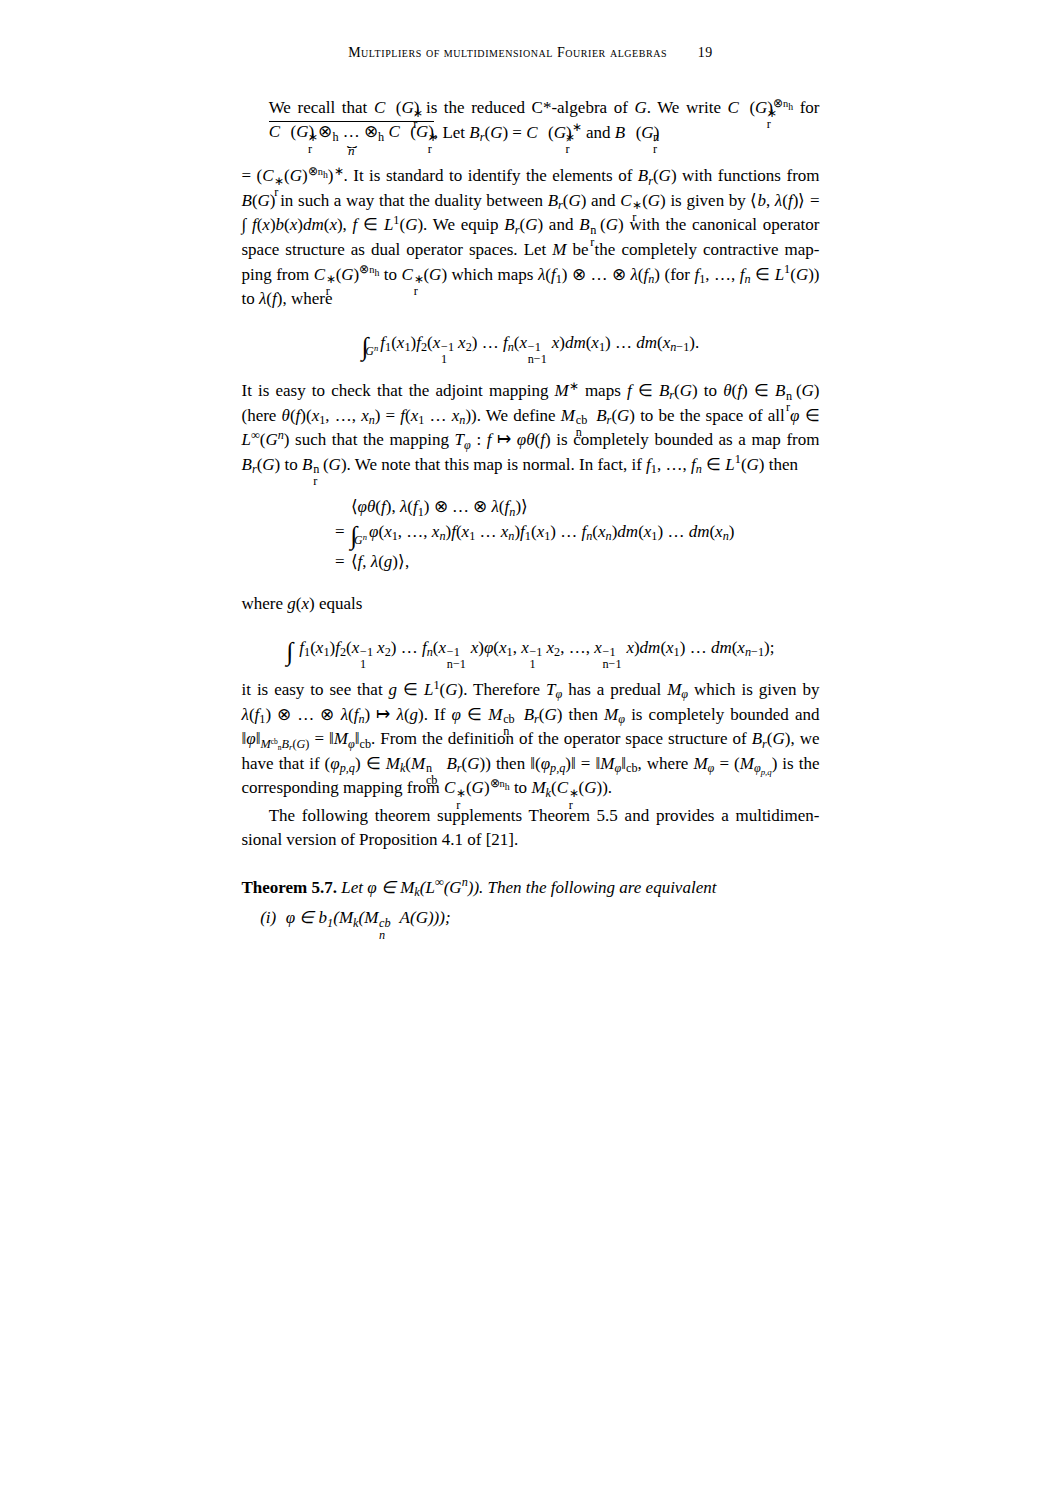Multipliers of multidimensional Fourier algebras 19
We recall that C∗r (G) is the reduced C*-algebra of G. We write C∗r (G)⊗nh for C∗r (G) ⊗h … ⊗h C∗r (G)⏟n. Let Br(G) = C∗r (G)∗ and Bnr (G)
= (C∗r (G)⊗nh)∗. It is standard to identify the elements of Br(G) with functions from B(G) in such a way that the duality between Br(G) and C∗r (G) is given by ⟨b, λ(f)⟩ = ∫ f(x)b(x)dm(x), f ∈ L1(G). We equip Br(G) and Bnr (G) with the canonical operator space structure as dual operator spaces. Let M be the completely contractive mapping from C∗r (G)⊗nh to C∗r (G) which maps λ(f1) ⊗ … ⊗ λ(fn) (for f1, …, fn ∈ L1(G)) to λ(f), where
∫Gn f1(x1)f2(x−11 x2) … fn(x−1n−1 x)dm(x1) … dm(xn−1).
It is easy to check that the adjoint mapping M∗ maps f ∈ Br(G) to θ(f) ∈ Bnr (G) (here θ(f)(x1, …, xn) = f(x1 … xn)). We define Mcbn Br(G) to be the space of all φ ∈ L∞(Gn) such that the mapping Tφ : f ↦ φθ(f) is completely bounded as a map from Br(G) to Bnr (G). We note that this map is normal. In fact, if f1, …, fn ∈ L1(G) then
⟨φθ(f), λ(f1) ⊗ … ⊗ λ(fn)⟩
= ∫Gn φ(x1, …, xn)f(x1 … xn)f1(x1) … fn(xn)dm(x1) … dm(xn)
= ⟨f, λ(g)⟩,
where g(x) equals
∫ f1(x1)f2(x−11 x2) … fn(x−1n−1 x)φ(x1, x−11 x2, …, x−1n−1 x)dm(x1) … dm(xn−1);
it is easy to see that g ∈ L1(G). Therefore Tφ has a predual Mφ which is given by λ(f1) ⊗ … ⊗ λ(fn) ↦ λ(g). If φ ∈ Mcbn Br(G) then Mφ is completely bounded and ‖φ‖Mcbn Br(G) = ‖Mφ‖cb. From the definition of the operator space structure of Br(G), we have that if (φp,q) ∈ Mk(Mncb Br(G)) then ‖(φp,q)‖ = ‖Mφ‖cb, where Mφ = (Mφp,q) is the corresponding mapping from C∗r (G)⊗nh to Mk(C∗r (G)).
The following theorem supplements Theorem 5.5 and provides a multidimensional version of Proposition 4.1 of [21].
Theorem 5.7. Let φ ∈ Mk(L∞(Gn)). Then the following are equivalent
(i) φ ∈ b1(Mk(Mcbn A(G)));